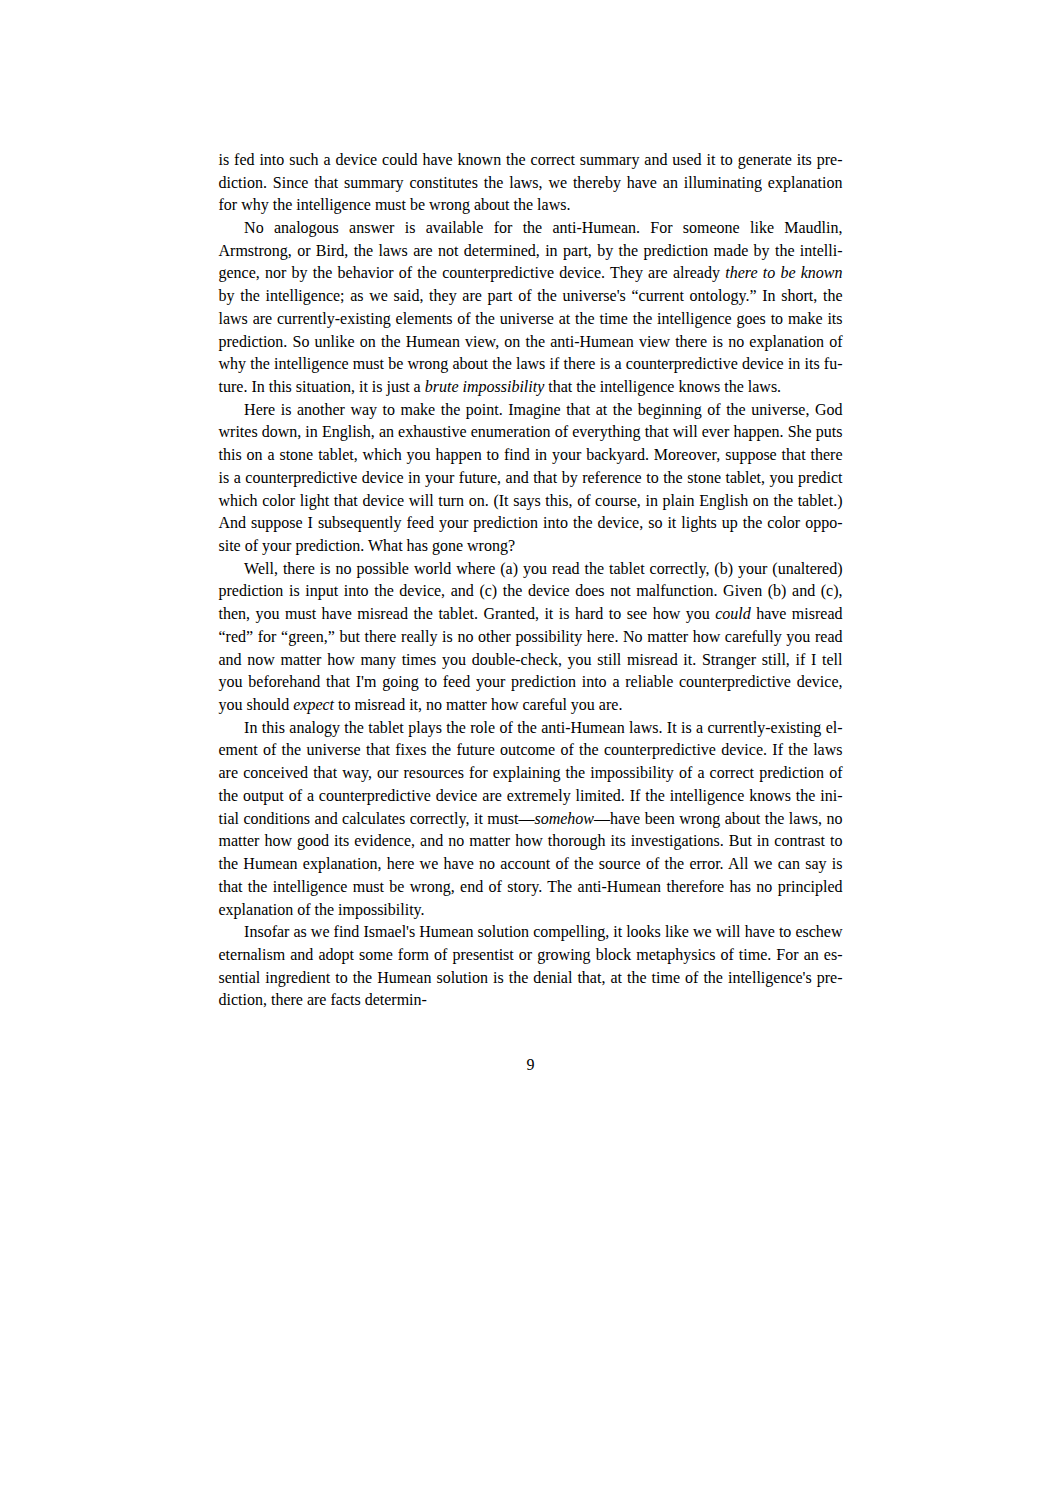is fed into such a device could have known the correct summary and used it to generate its prediction. Since that summary constitutes the laws, we thereby have an illuminating explanation for why the intelligence must be wrong about the laws.
No analogous answer is available for the anti-Humean. For someone like Maudlin, Armstrong, or Bird, the laws are not determined, in part, by the prediction made by the intelligence, nor by the behavior of the counterpredictive device. They are already there to be known by the intelligence; as we said, they are part of the universe's “current ontology.” In short, the laws are currently-existing elements of the universe at the time the intelligence goes to make its prediction. So unlike on the Humean view, on the anti-Humean view there is no explanation of why the intelligence must be wrong about the laws if there is a counterpredictive device in its future. In this situation, it is just a brute impossibility that the intelligence knows the laws.
Here is another way to make the point. Imagine that at the beginning of the universe, God writes down, in English, an exhaustive enumeration of everything that will ever happen. She puts this on a stone tablet, which you happen to find in your backyard. Moreover, suppose that there is a counterpredictive device in your future, and that by reference to the stone tablet, you predict which color light that device will turn on. (It says this, of course, in plain English on the tablet.) And suppose I subsequently feed your prediction into the device, so it lights up the color opposite of your prediction. What has gone wrong?
Well, there is no possible world where (a) you read the tablet correctly, (b) your (unaltered) prediction is input into the device, and (c) the device does not malfunction. Given (b) and (c), then, you must have misread the tablet. Granted, it is hard to see how you could have misread “red” for “green,” but there really is no other possibility here. No matter how carefully you read and now matter how many times you double-check, you still misread it. Stranger still, if I tell you beforehand that I'm going to feed your prediction into a reliable counterpredictive device, you should expect to misread it, no matter how careful you are.
In this analogy the tablet plays the role of the anti-Humean laws. It is a currently-existing element of the universe that fixes the future outcome of the counterpredictive device. If the laws are conceived that way, our resources for explaining the impossibility of a correct prediction of the output of a counterpredictive device are extremely limited. If the intelligence knows the initial conditions and calculates correctly, it must—somehow—have been wrong about the laws, no matter how good its evidence, and no matter how thorough its investigations. But in contrast to the Humean explanation, here we have no account of the source of the error. All we can say is that the intelligence must be wrong, end of story. The anti-Humean therefore has no principled explanation of the impossibility.
Insofar as we find Ismael's Humean solution compelling, it looks like we will have to eschew eternalism and adopt some form of presentist or growing block metaphysics of time. For an essential ingredient to the Humean solution is the denial that, at the time of the intelligence's prediction, there are facts determin-
9